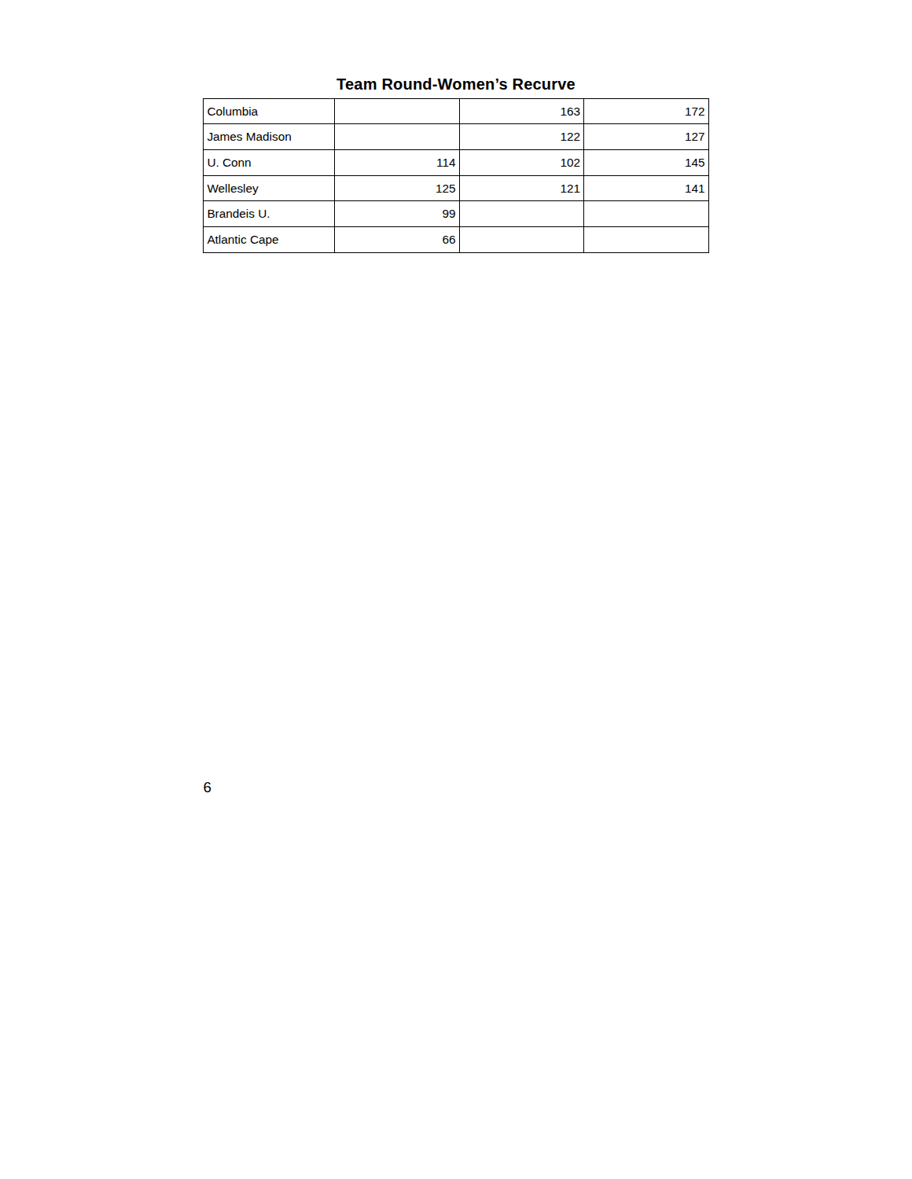Team Round-Women’s Recurve
| Columbia | | 163 | 172 |
| James Madison | | 122 | 127 |
| U. Conn | 114 | 102 | 145 |
| Wellesley | 125 | 121 | 141 |
| Brandeis U. | 99 | | |
| Atlantic Cape | 66 | | |
6